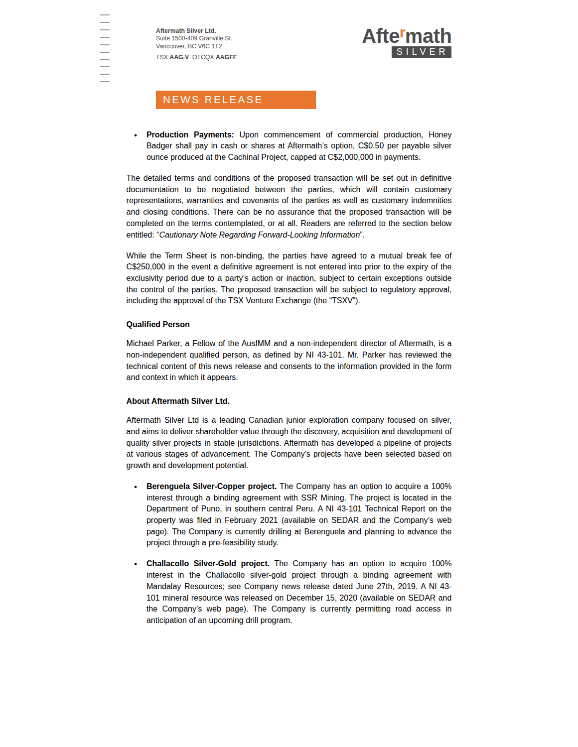Aftermath Silver Ltd.
Suite 1500-409 Granville St.
Vancouver, BC V6C 1T2
TSX:AAG.V OTCQX:AAGFF
Aftermath
SILVER
NEWS RELEASE
Production Payments: Upon commencement of commercial production, Honey Badger shall pay in cash or shares at Aftermath’s option, C$0.50 per payable silver ounce produced at the Cachinal Project, capped at C$2,000,000 in payments.
The detailed terms and conditions of the proposed transaction will be set out in definitive documentation to be negotiated between the parties, which will contain customary representations, warranties and covenants of the parties as well as customary indemnities and closing conditions. There can be no assurance that the proposed transaction will be completed on the terms contemplated, or at all. Readers are referred to the section below entitled: “Cautionary Note Regarding Forward-Looking Information”.
While the Term Sheet is non-binding, the parties have agreed to a mutual break fee of C$250,000 in the event a definitive agreement is not entered into prior to the expiry of the exclusivity period due to a party’s action or inaction, subject to certain exceptions outside the control of the parties. The proposed transaction will be subject to regulatory approval, including the approval of the TSX Venture Exchange (the “TSXV”).
Qualified Person
Michael Parker, a Fellow of the AusIMM and a non-independent director of Aftermath, is a non-independent qualified person, as defined by NI 43-101. Mr. Parker has reviewed the technical content of this news release and consents to the information provided in the form and context in which it appears.
About Aftermath Silver Ltd.
Aftermath Silver Ltd is a leading Canadian junior exploration company focused on silver, and aims to deliver shareholder value through the discovery, acquisition and development of quality silver projects in stable jurisdictions. Aftermath has developed a pipeline of projects at various stages of advancement. The Company's projects have been selected based on growth and development potential.
Berenguela Silver-Copper project. The Company has an option to acquire a 100% interest through a binding agreement with SSR Mining. The project is located in the Department of Puno, in southern central Peru. A NI 43-101 Technical Report on the property was filed in February 2021 (available on SEDAR and the Company’s web page). The Company is currently drilling at Berenguela and planning to advance the project through a pre-feasibility study.
Challacollo Silver-Gold project. The Company has an option to acquire 100% interest in the Challacollo silver-gold project through a binding agreement with Mandalay Resources; see Company news release dated June 27th, 2019. A NI 43-101 mineral resource was released on December 15, 2020 (available on SEDAR and the Company’s web page). The Company is currently permitting road access in anticipation of an upcoming drill program.